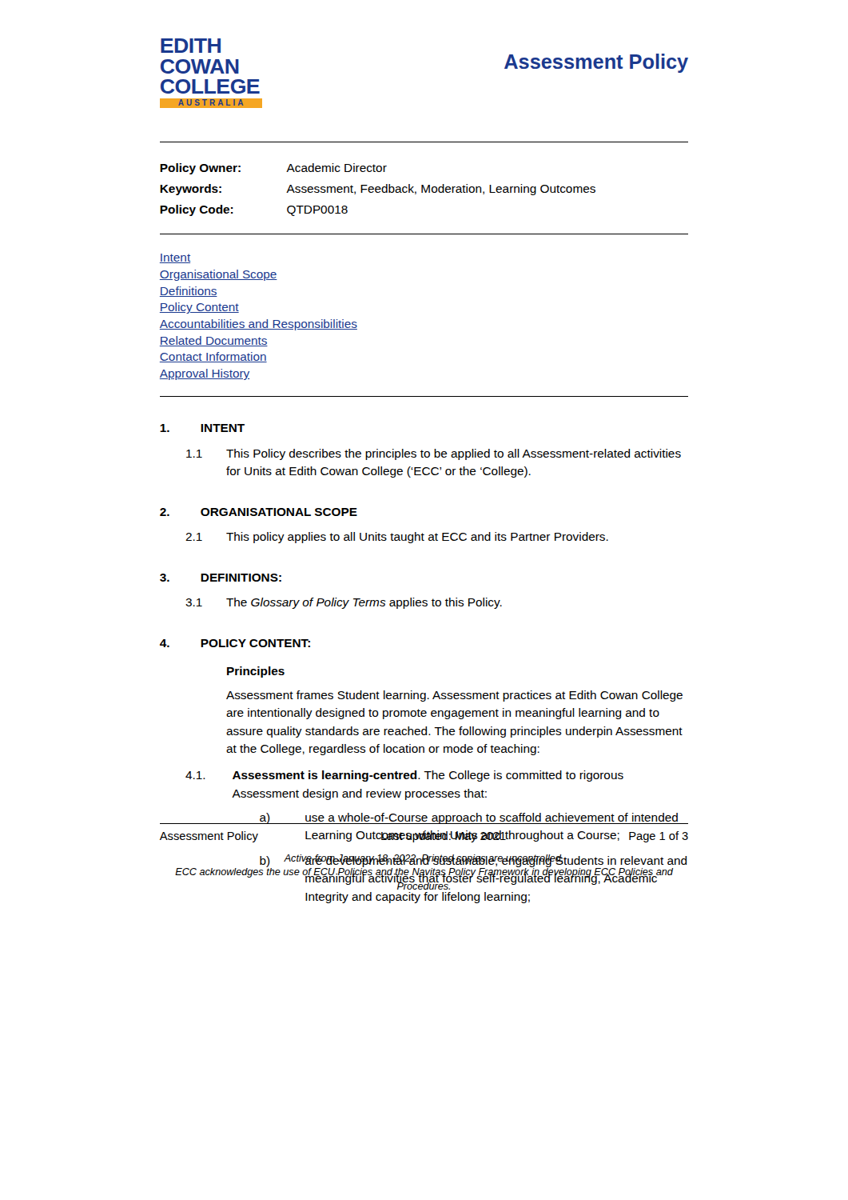EDITH COWAN COLLEGE
AUSTRALIA
Assessment Policy
| Policy Owner: | Academic Director |
| Keywords: | Assessment, Feedback, Moderation, Learning Outcomes |
| Policy Code: | QTDP0018 |
Intent
Organisational Scope
Definitions
Policy Content
Accountabilities and Responsibilities
Related Documents
Contact Information
Approval History
1. Intent
1.1 This Policy describes the principles to be applied to all Assessment-related activities for Units at Edith Cowan College (‘ECC’ or the ‘College).
2. Organisational Scope
2.1 This policy applies to all Units taught at ECC and its Partner Providers.
3. Definitions:
3.1 The Glossary of Policy Terms applies to this Policy.
4. Policy Content:
Principles
Assessment frames Student learning. Assessment practices at Edith Cowan College are intentionally designed to promote engagement in meaningful learning and to assure quality standards are reached. The following principles underpin Assessment at the College, regardless of location or mode of teaching:
4.1. Assessment is learning-centred. The College is committed to rigorous Assessment design and review processes that:
a) use a whole-of-Course approach to scaffold achievement of intended Learning Outcomes within Units and throughout a Course;
b) are developmental and sustainable, engaging Students in relevant and meaningful activities that foster self-regulated learning, Academic Integrity and capacity for lifelong learning;
Assessment Policy Last updated: May 2021 Page 1 of 3
Active from January 18, 2022. Printed copies are uncontrolled.
ECC acknowledges the use of ECU Policies and the Navitas Policy Framework in developing ECC Policies and Procedures.